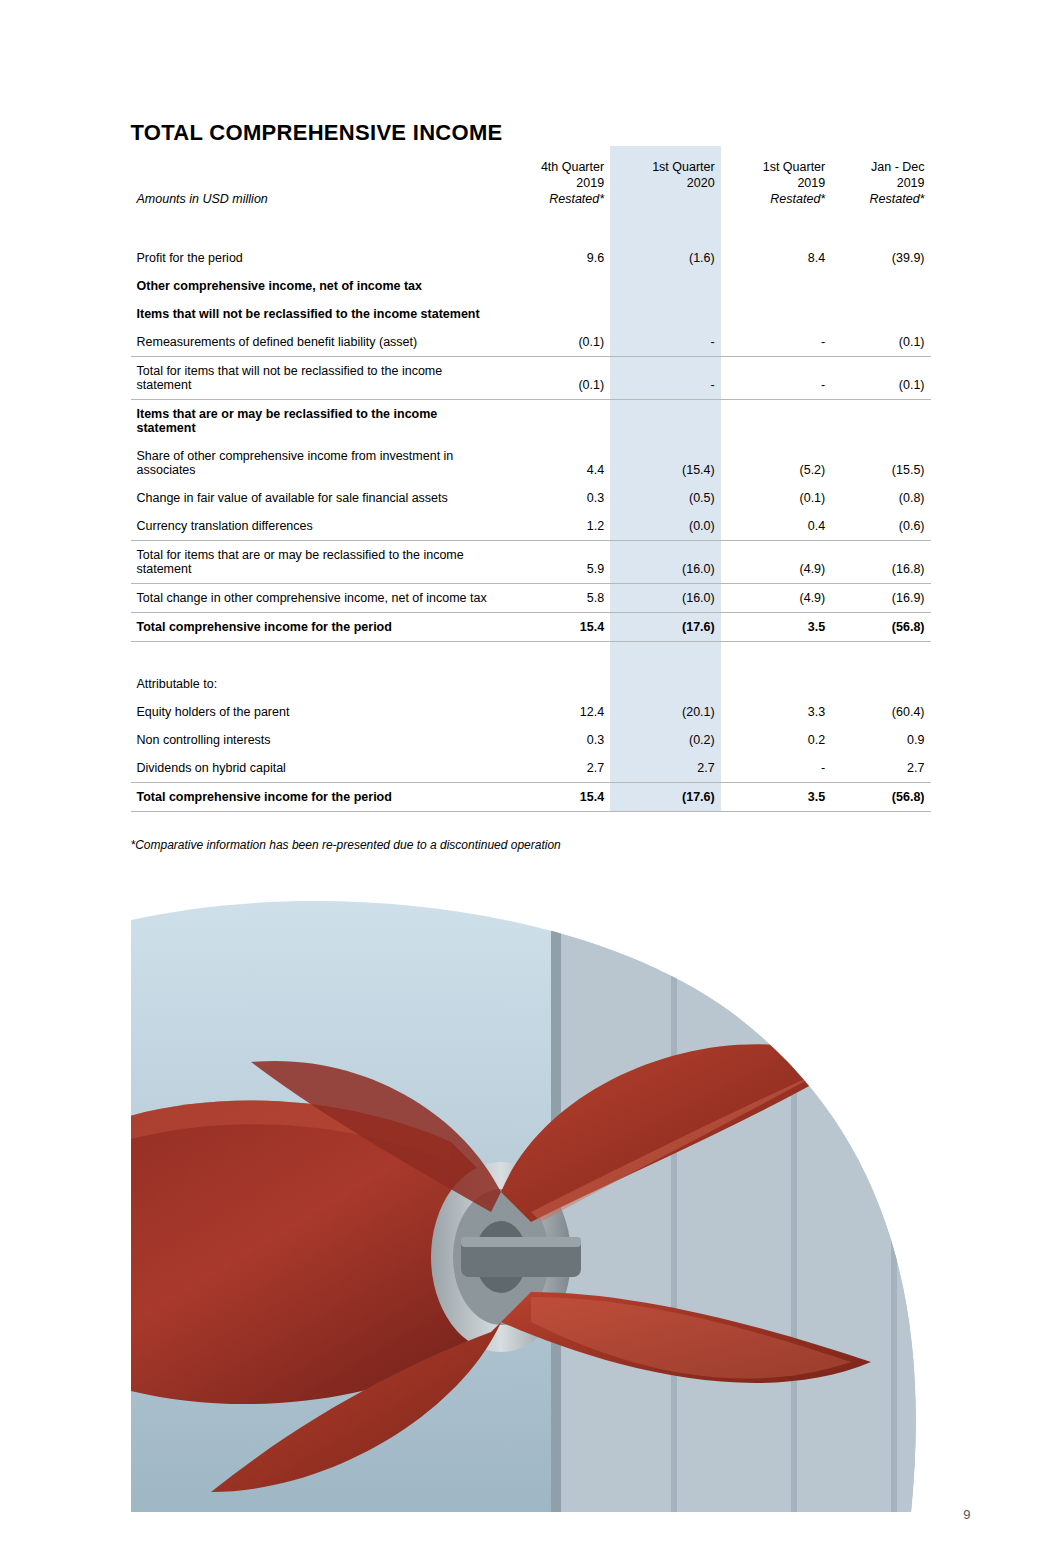TOTAL COMPREHENSIVE INCOME
| | 4th Quarter | 1st Quarter | 1st Quarter | Jan - Dec |
| --- | --- | --- | --- | --- |
| | 2019 | 2020 | 2019 | 2019 |
| Amounts in USD million | Restated* | | Restated* | Restated* |
| Profit for the period | 9.6 | (1.6) | 8.4 | (39.9) |
| Other comprehensive income, net of income tax | | | | |
| Items that will not be reclassified to the income statement | | | | |
| Remeasurements of defined benefit liability (asset) | (0.1) | - | - | (0.1) |
| Total for items that will not be reclassified to the income statement | (0.1) | - | - | (0.1) |
| Items that are or may be reclassified to the income statement | | | | |
| Share of other comprehensive income from investment in associates | 4.4 | (15.4) | (5.2) | (15.5) |
| Change in fair value of available for sale financial assets | 0.3 | (0.5) | (0.1) | (0.8) |
| Currency translation differences | 1.2 | (0.0) | 0.4 | (0.6) |
| Total for items that are or may be reclassified to the income statement | 5.9 | (16.0) | (4.9) | (16.8) |
| Total change in other comprehensive income, net of income tax | 5.8 | (16.0) | (4.9) | (16.9) |
| Total comprehensive income for the period | 15.4 | (17.6) | 3.5 | (56.8) |
| Attributable to: | | | | |
| Equity holders of the parent | 12.4 | (20.1) | 3.3 | (60.4) |
| Non controlling interests | 0.3 | (0.2) | 0.2 | 0.9 |
| Dividends on hybrid capital | 2.7 | 2.7 | - | 2.7 |
| Total comprehensive income for the period | 15.4 | (17.6) | 3.5 | (56.8) |
*Comparative information has been re-presented due to a discontinued operation
9